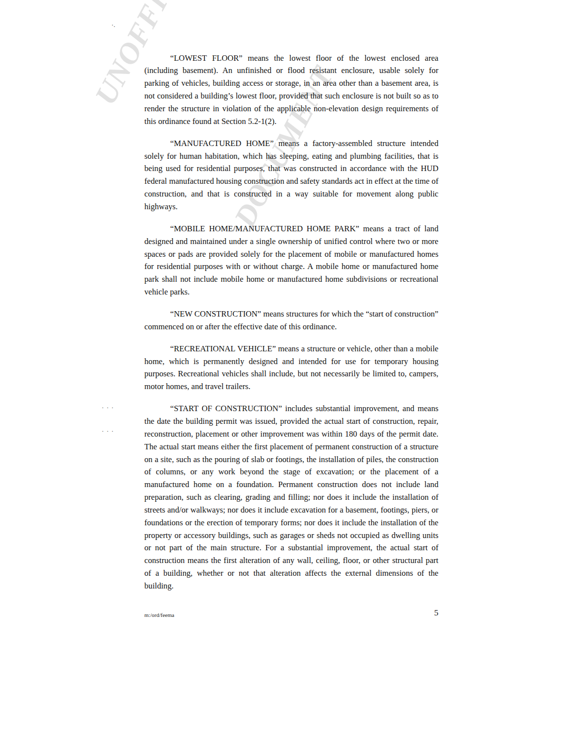UNOFFICIAL DOCUMENT
·.
“LOWEST FLOOR” means the lowest floor of the lowest enclosed area (including basement). An unfinished or flood resistant enclosure, usable solely for parking of vehicles, building access or storage, in an area other than a basement area, is not considered a building’s lowest floor, provided that such enclosure is not built so as to render the structure in violation of the applicable non-elevation design requirements of this ordinance found at Section 5.2-1(2).
“MANUFACTURED HOME” means a factory-assembled structure intended solely for human habitation, which has sleeping, eating and plumbing facilities, that is being used for residential purposes, that was constructed in accordance with the HUD federal manufactured housing construction and safety standards act in effect at the time of construction, and that is constructed in a way suitable for movement along public highways.
“MOBILE HOME/MANUFACTURED HOME PARK” means a tract of land designed and maintained under a single ownership of unified control where two or more spaces or pads are provided solely for the placement of mobile or manufactured homes for residential purposes with or without charge. A mobile home or manufactured home park shall not include mobile home or manufactured home subdivisions or recreational vehicle parks.
“NEW CONSTRUCTION” means structures for which the “start of construction” commenced on or after the effective date of this ordinance.
“RECREATIONAL VEHICLE” means a structure or vehicle, other than a mobile home, which is permanently designed and intended for use for temporary housing purposes. Recreational vehicles shall include, but not necessarily be limited to, campers, motor homes, and travel trailers.
“START OF CONSTRUCTION” includes substantial improvement, and means the date the building permit was issued, provided the actual start of construction, repair, reconstruction, placement or other improvement was within 180 days of the permit date. The actual start means either the first placement of permanent construction of a structure on a site, such as the pouring of slab or footings, the installation of piles, the construction of columns, or any work beyond the stage of excavation; or the placement of a manufactured home on a foundation. Permanent construction does not include land preparation, such as clearing, grading and filling; nor does it include the installation of streets and/or walkways; nor does it include excavation for a basement, footings, piers, or foundations or the erection of temporary forms; nor does it include the installation of the property or accessory buildings, such as garages or sheds not occupied as dwelling units or not part of the main structure. For a substantial improvement, the actual start of construction means the first alteration of any wall, ceiling, floor, or other structural part of a building, whether or not that alteration affects the external dimensions of the building.
. . .
. . .
m:/ord/feema
5